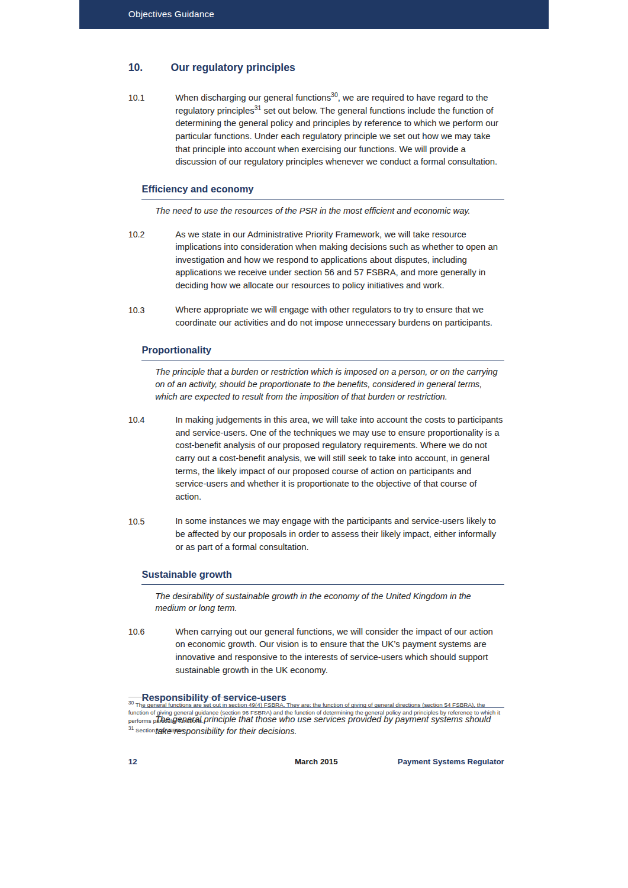Objectives Guidance
10. Our regulatory principles
10.1
When discharging our general functions30, we are required to have regard to the regulatory principles31 set out below. The general functions include the function of determining the general policy and principles by reference to which we perform our particular functions. Under each regulatory principle we set out how we may take that principle into account when exercising our functions. We will provide a discussion of our regulatory principles whenever we conduct a formal consultation.
Efficiency and economy
The need to use the resources of the PSR in the most efficient and economic way.
10.2
As we state in our Administrative Priority Framework, we will take resource implications into consideration when making decisions such as whether to open an investigation and how we respond to applications about disputes, including applications we receive under section 56 and 57 FSBRA, and more generally in deciding how we allocate our resources to policy initiatives and work.
10.3
Where appropriate we will engage with other regulators to try to ensure that we coordinate our activities and do not impose unnecessary burdens on participants.
Proportionality
The principle that a burden or restriction which is imposed on a person, or on the carrying on of an activity, should be proportionate to the benefits, considered in general terms, which are expected to result from the imposition of that burden or restriction.
10.4
In making judgements in this area, we will take into account the costs to participants and service-users. One of the techniques we may use to ensure proportionality is a cost-benefit analysis of our proposed regulatory requirements. Where we do not carry out a cost-benefit analysis, we will still seek to take into account, in general terms, the likely impact of our proposed course of action on participants and service-users and whether it is proportionate to the objective of that course of action.
10.5
In some instances we may engage with the participants and service-users likely to be affected by our proposals in order to assess their likely impact, either informally or as part of a formal consultation.
Sustainable growth
The desirability of sustainable growth in the economy of the United Kingdom in the medium or long term.
10.6
When carrying out our general functions, we will consider the impact of our action on economic growth. Our vision is to ensure that the UK’s payment systems are innovative and responsive to the interests of service-users which should support sustainable growth in the UK economy.
Responsibility of service-users
The general principle that those who use services provided by payment systems should take responsibility for their decisions.
30 The general functions are set out in section 49(4) FSBRA. They are: the function of giving of general directions (section 54 FSBRA), the function of giving general guidance (section 96 FSBRA) and the function of determining the general policy and principles by reference to which it performs particular functions.
31 Section 53 FSBRA.
12
March 2015
Payment Systems Regulator